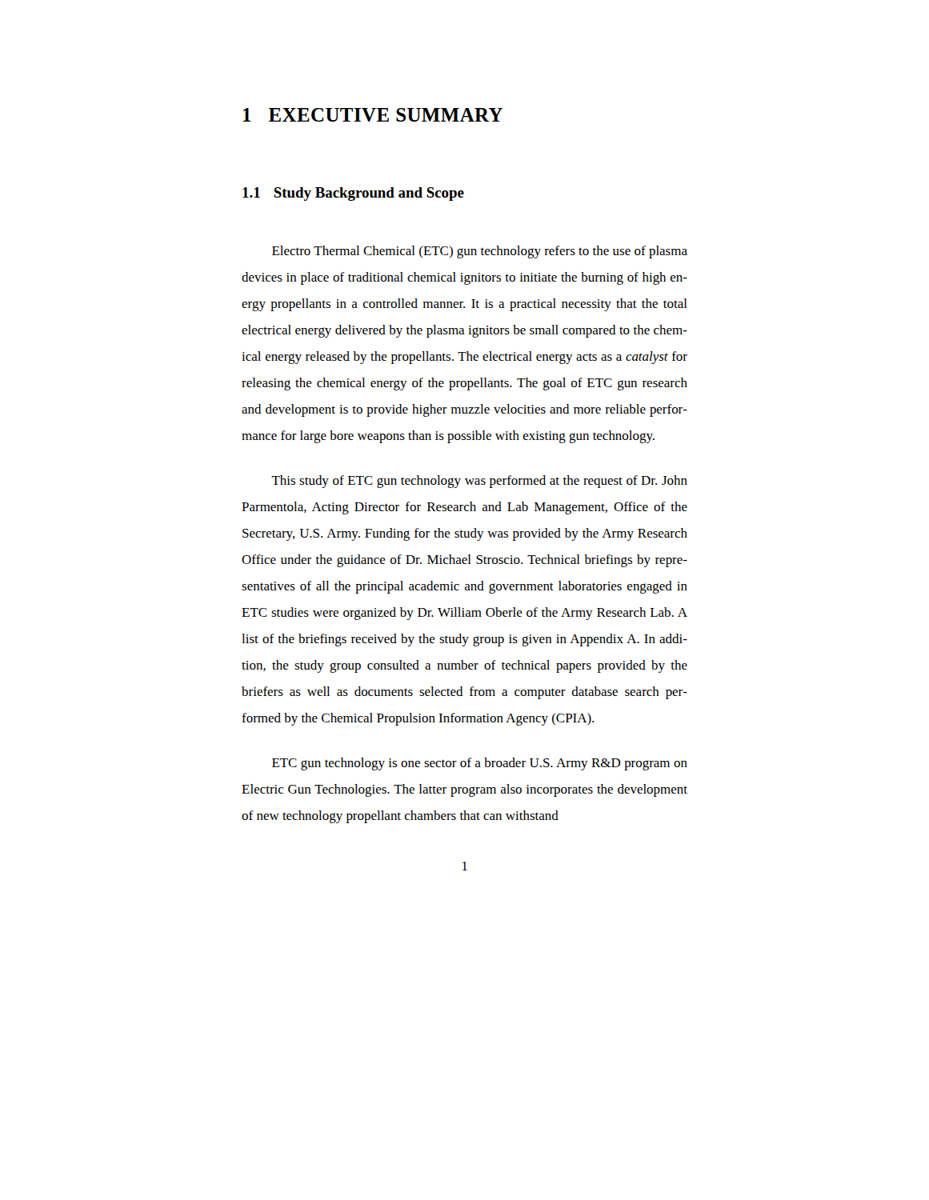1 EXECUTIVE SUMMARY
1.1 Study Background and Scope
Electro Thermal Chemical (ETC) gun technology refers to the use of plasma devices in place of traditional chemical ignitors to initiate the burning of high energy propellants in a controlled manner. It is a practical necessity that the total electrical energy delivered by the plasma ignitors be small compared to the chemical energy released by the propellants. The electrical energy acts as a catalyst for releasing the chemical energy of the propellants. The goal of ETC gun research and development is to provide higher muzzle velocities and more reliable performance for large bore weapons than is possible with existing gun technology.
This study of ETC gun technology was performed at the request of Dr. John Parmentola, Acting Director for Research and Lab Management, Office of the Secretary, U.S. Army. Funding for the study was provided by the Army Research Office under the guidance of Dr. Michael Stroscio. Technical briefings by representatives of all the principal academic and government laboratories engaged in ETC studies were organized by Dr. William Oberle of the Army Research Lab. A list of the briefings received by the study group is given in Appendix A. In addition, the study group consulted a number of technical papers provided by the briefers as well as documents selected from a computer database search performed by the Chemical Propulsion Information Agency (CPIA).
ETC gun technology is one sector of a broader U.S. Army R&D program on Electric Gun Technologies. The latter program also incorporates the development of new technology propellant chambers that can withstand
1